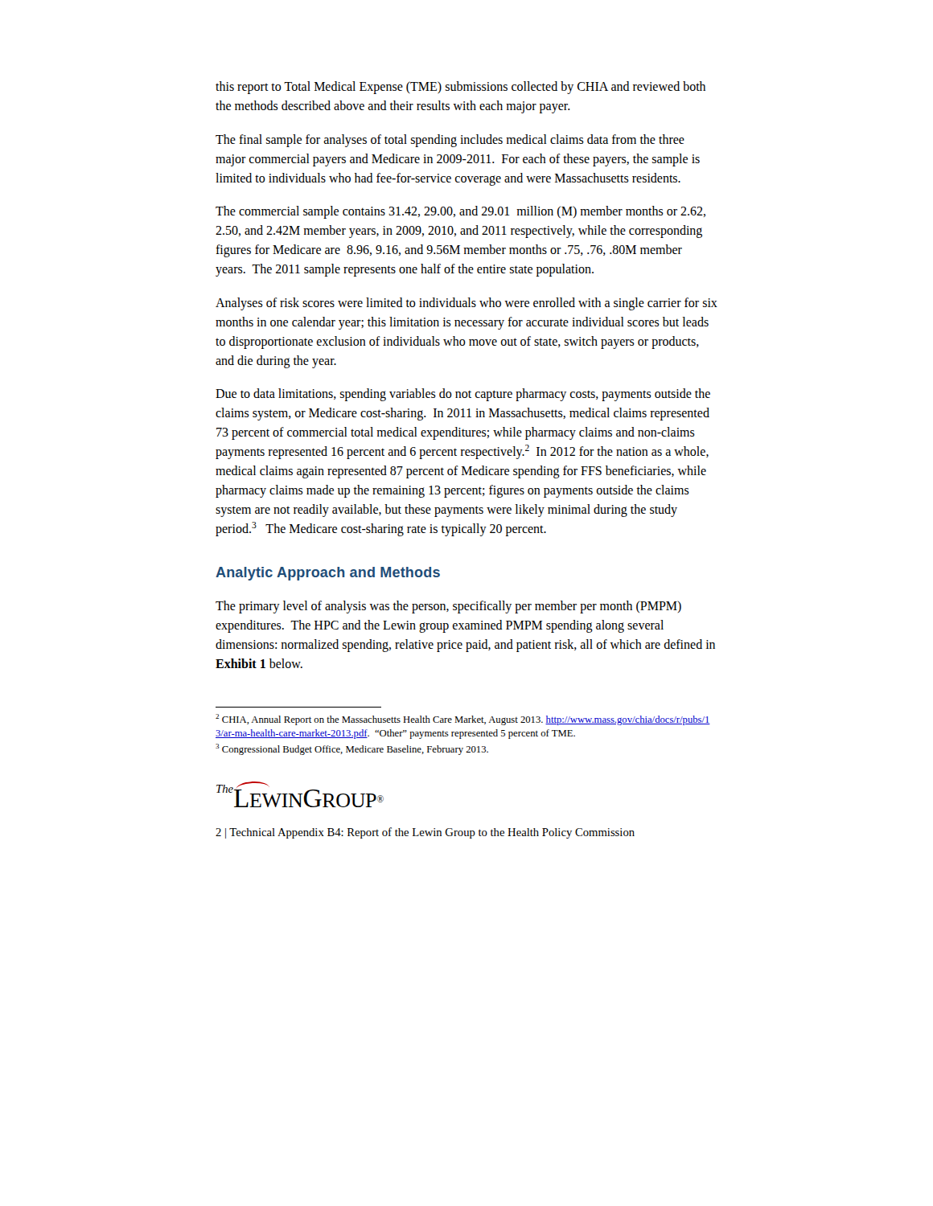this report to Total Medical Expense (TME) submissions collected by CHIA and reviewed both the methods described above and their results with each major payer.
The final sample for analyses of total spending includes medical claims data from the three major commercial payers and Medicare in 2009-2011. For each of these payers, the sample is limited to individuals who had fee-for-service coverage and were Massachusetts residents.
The commercial sample contains 31.42, 29.00, and 29.01 million (M) member months or 2.62, 2.50, and 2.42M member years, in 2009, 2010, and 2011 respectively, while the corresponding figures for Medicare are 8.96, 9.16, and 9.56M member months or .75, .76, .80M member years. The 2011 sample represents one half of the entire state population.
Analyses of risk scores were limited to individuals who were enrolled with a single carrier for six months in one calendar year; this limitation is necessary for accurate individual scores but leads to disproportionate exclusion of individuals who move out of state, switch payers or products, and die during the year.
Due to data limitations, spending variables do not capture pharmacy costs, payments outside the claims system, or Medicare cost-sharing. In 2011 in Massachusetts, medical claims represented 73 percent of commercial total medical expenditures; while pharmacy claims and non-claims payments represented 16 percent and 6 percent respectively.2 In 2012 for the nation as a whole, medical claims again represented 87 percent of Medicare spending for FFS beneficiaries, while pharmacy claims made up the remaining 13 percent; figures on payments outside the claims system are not readily available, but these payments were likely minimal during the study period.3 The Medicare cost-sharing rate is typically 20 percent.
Analytic Approach and Methods
The primary level of analysis was the person, specifically per member per month (PMPM) expenditures. The HPC and the Lewin group examined PMPM spending along several dimensions: normalized spending, relative price paid, and patient risk, all of which are defined in Exhibit 1 below.
2 CHIA, Annual Report on the Massachusetts Health Care Market, August 2013. http://www.mass.gov/chia/docs/r/pubs/13/ar-ma-health-care-market-2013.pdf. “Other” payments represented 5 percent of TME.
3 Congressional Budget Office, Medicare Baseline, February 2013.
The LEWIN GROUP®
2 | Technical Appendix B4: Report of the Lewin Group to the Health Policy Commission